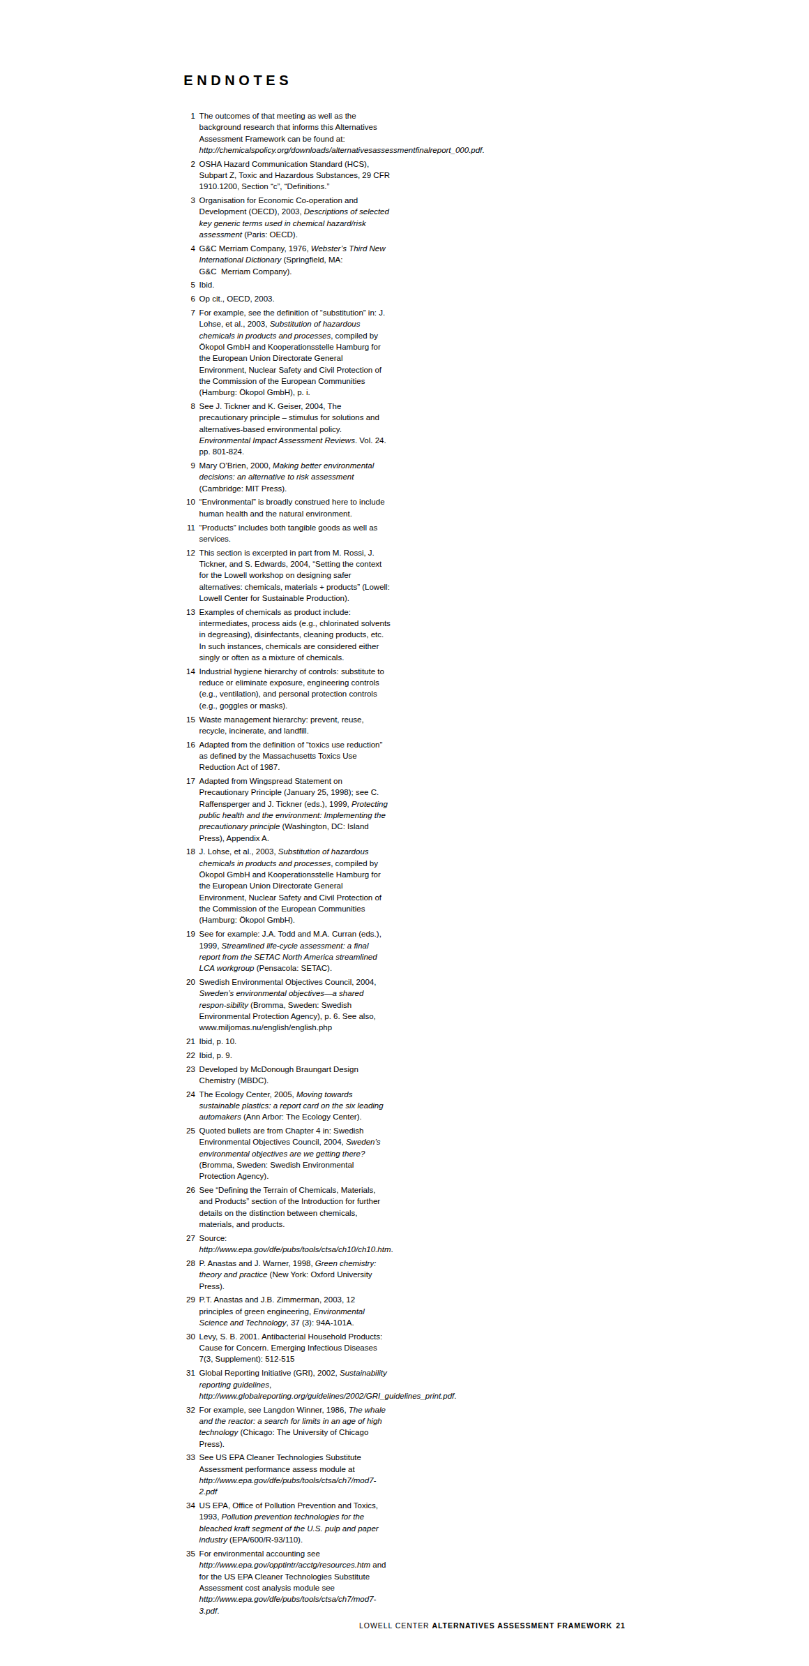Endnotes
1 The outcomes of that meeting as well as the background research that informs this Alternatives Assessment Framework can be found at: http://chemicalspolicy.org/downloads/alternativesassessmentfinalreport_000.pdf.
2 OSHA Hazard Communication Standard (HCS), Subpart Z, Toxic and Hazardous Substances, 29 CFR 1910.1200, Section “c”, “Definitions.”
3 Organisation for Economic Co-operation and Development (OECD), 2003, Descriptions of selected key generic terms used in chemical hazard/risk assessment (Paris: OECD).
4 G&C Merriam Company, 1976, Webster’s Third New International Dictionary (Springfield, MA: G&C Merriam Company).
5 Ibid.
6 Op cit., OECD, 2003.
7 For example, see the definition of “substitution” in: J. Lohse, et al., 2003, Substitution of hazardous chemicals in products and processes, compiled by Ökopol GmbH and Kooperationsstelle Hamburg for the European Union Directorate General Environment, Nuclear Safety and Civil Protection of the Commission of the European Communities (Hamburg: Ökopol GmbH), p. i.
8 See J. Tickner and K. Geiser, 2004, The precautionary principle – stimulus for solutions and alternatives-based environmental policy. Environmental Impact Assessment Reviews. Vol. 24. pp. 801-824.
9 Mary O’Brien, 2000, Making better environmental decisions: an alternative to risk assessment (Cambridge: MIT Press).
10“Environmental” is broadly construed here to include human health and the natural environment.
11“Products” includes both tangible goods as well as services.
12 This section is excerpted in part from M. Rossi, J. Tickner, and S. Edwards, 2004, “Setting the context for the Lowell workshop on designing safer alternatives: chemicals, materials + products” (Lowell: Lowell Center for Sustainable Production).
13 Examples of chemicals as product include: intermediates, process aids (e.g., chlorinated solvents in degreasing), disinfectants, cleaning products, etc. In such instances, chemicals are considered either singly or often as a mixture of chemicals.
14 Industrial hygiene hierarchy of controls: substitute to reduce or eliminate exposure, engineering controls (e.g., ventilation), and personal protection controls (e.g., goggles or masks).
15 Waste management hierarchy: prevent, reuse, recycle, incinerate, and landfill.
16 Adapted from the definition of “toxics use reduction” as defined by the Massachusetts Toxics Use Reduction Act of 1987.
17 Adapted from Wingspread Statement on Precautionary Principle (January 25, 1998); see C. Raffensperger and J. Tickner (eds.), 1999, Protecting public health and the environment: Implementing the precautionary principle (Washington, DC: Island Press), Appendix A.
18 J. Lohse, et al., 2003, Substitution of hazardous chemicals in products and processes, compiled by Ökopol GmbH and Kooperationsstelle Hamburg for the European Union Directorate General Environment, Nuclear Safety and Civil Protection of the Commission of the European Communities (Hamburg: Ökopol GmbH).
19 See for example: J.A. Todd and M.A. Curran (eds.), 1999, Streamlined life-cycle assessment: a final report from the SETAC North America streamlined LCA workgroup (Pensacola: SETAC).
20 Swedish Environmental Objectives Council, 2004, Sweden’s environmental objectives—a shared respon-sibility (Bromma, Sweden: Swedish Environmental Protection Agency), p. 6. See also, www.miljomas.nu/english/english.php
21 Ibid, p. 10.
22 Ibid, p. 9.
23 Developed by McDonough Braungart Design Chemistry (MBDC).
24 The Ecology Center, 2005, Moving towards sustainable plastics: a report card on the six leading automakers (Ann Arbor: The Ecology Center).
25 Quoted bullets are from Chapter 4 in: Swedish Environmental Objectives Council, 2004, Sweden’s environmental objectives are we getting there? (Bromma, Sweden: Swedish Environmental Protection Agency).
26 See “Defining the Terrain of Chemicals, Materials, and Products” section of the Introduction for further details on the distinction between chemicals, materials, and products.
27 Source: http://www.epa.gov/dfe/pubs/tools/ctsa/ch10/ch10.htm.
28 P. Anastas and J. Warner, 1998, Green chemistry: theory and practice (New York: Oxford University Press).
29 P.T. Anastas and J.B. Zimmerman, 2003, 12 principles of green engineering, Environmental Science and Technology, 37 (3): 94A-101A.
30 Levy, S. B. 2001. Antibacterial Household Products: Cause for Concern. Emerging Infectious Diseases
7(3, Supplement): 512-515
31 Global Reporting Initiative (GRI), 2002, Sustainability reporting guidelines, http://www.globalreporting.org/guidelines/2002/GRI_guidelines_print.pdf.
32 For example, see Langdon Winner, 1986, The whale and the reactor: a search for limits in an age of high technology (Chicago: The University of Chicago Press).
33 See US EPA Cleaner Technologies Substitute Assessment performance assess module at http://www.epa.gov/dfe/pubs/tools/ctsa/ch7/mod7-2.pdf
34 US EPA, Office of Pollution Prevention and Toxics, 1993, Pollution prevention technologies for the bleached kraft segment of the U.S. pulp and paper industry (EPA/600/R-93/110).
35 For environmental accounting see http://www.epa.gov/opptintr/acctg/resources.htm and for the US EPA Cleaner Technologies Substitute Assessment cost analysis module see http://www.epa.gov/dfe/pubs/tools/ctsa/ch7/mod7-3.pdf.
LOWELL CENTER ALTERNATIVES ASSESSMENT FRAMEWORK 21